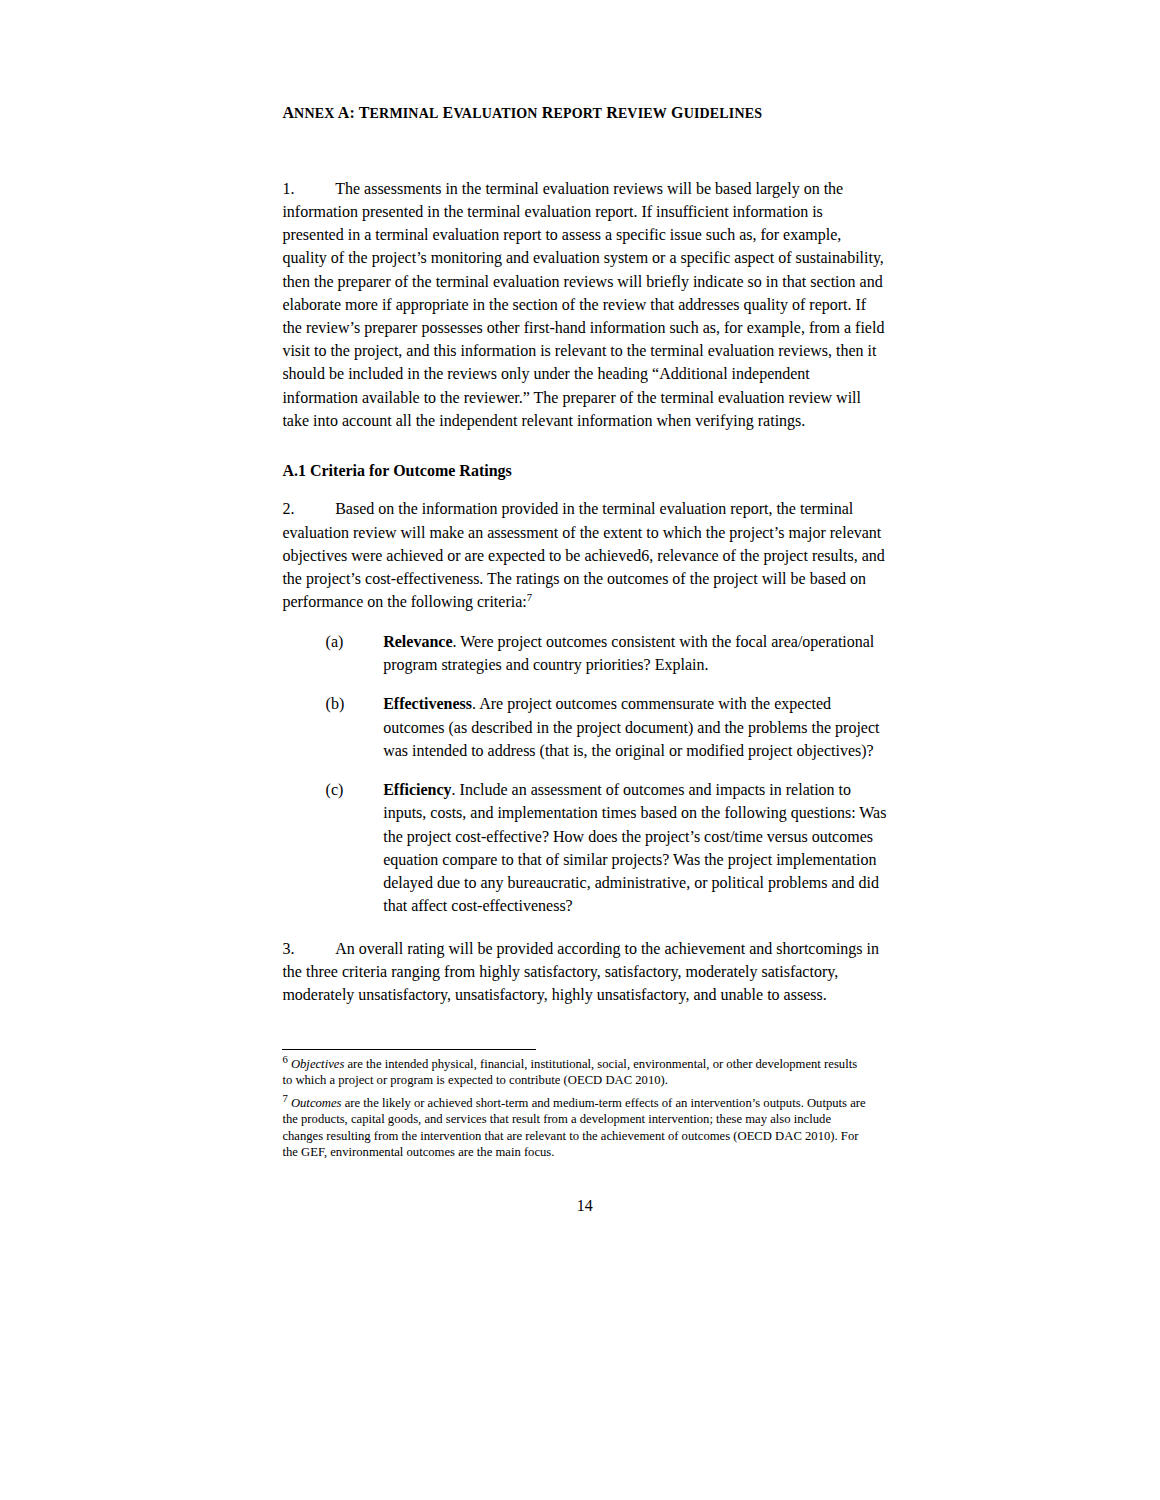ANNEX A: TERMINAL EVALUATION REPORT REVIEW GUIDELINES
1. The assessments in the terminal evaluation reviews will be based largely on the information presented in the terminal evaluation report. If insufficient information is presented in a terminal evaluation report to assess a specific issue such as, for example, quality of the project’s monitoring and evaluation system or a specific aspect of sustainability, then the preparer of the terminal evaluation reviews will briefly indicate so in that section and elaborate more if appropriate in the section of the review that addresses quality of report. If the review’s preparer possesses other first-hand information such as, for example, from a field visit to the project, and this information is relevant to the terminal evaluation reviews, then it should be included in the reviews only under the heading “Additional independent information available to the reviewer.” The preparer of the terminal evaluation review will take into account all the independent relevant information when verifying ratings.
A.1 Criteria for Outcome Ratings
2. Based on the information provided in the terminal evaluation report, the terminal evaluation review will make an assessment of the extent to which the project’s major relevant objectives were achieved or are expected to be achieved6, relevance of the project results, and the project’s cost-effectiveness. The ratings on the outcomes of the project will be based on performance on the following criteria:7
(a) Relevance. Were project outcomes consistent with the focal area/operational program strategies and country priorities? Explain.
(b) Effectiveness. Are project outcomes commensurate with the expected outcomes (as described in the project document) and the problems the project was intended to address (that is, the original or modified project objectives)?
(c) Efficiency. Include an assessment of outcomes and impacts in relation to inputs, costs, and implementation times based on the following questions: Was the project cost-effective? How does the project’s cost/time versus outcomes equation compare to that of similar projects? Was the project implementation delayed due to any bureaucratic, administrative, or political problems and did that affect cost-effectiveness?
3. An overall rating will be provided according to the achievement and shortcomings in the three criteria ranging from highly satisfactory, satisfactory, moderately satisfactory, moderately unsatisfactory, unsatisfactory, highly unsatisfactory, and unable to assess.
6 Objectives are the intended physical, financial, institutional, social, environmental, or other development results to which a project or program is expected to contribute (OECD DAC 2010).
7 Outcomes are the likely or achieved short-term and medium-term effects of an intervention’s outputs. Outputs are the products, capital goods, and services that result from a development intervention; these may also include changes resulting from the intervention that are relevant to the achievement of outcomes (OECD DAC 2010). For the GEF, environmental outcomes are the main focus.
14